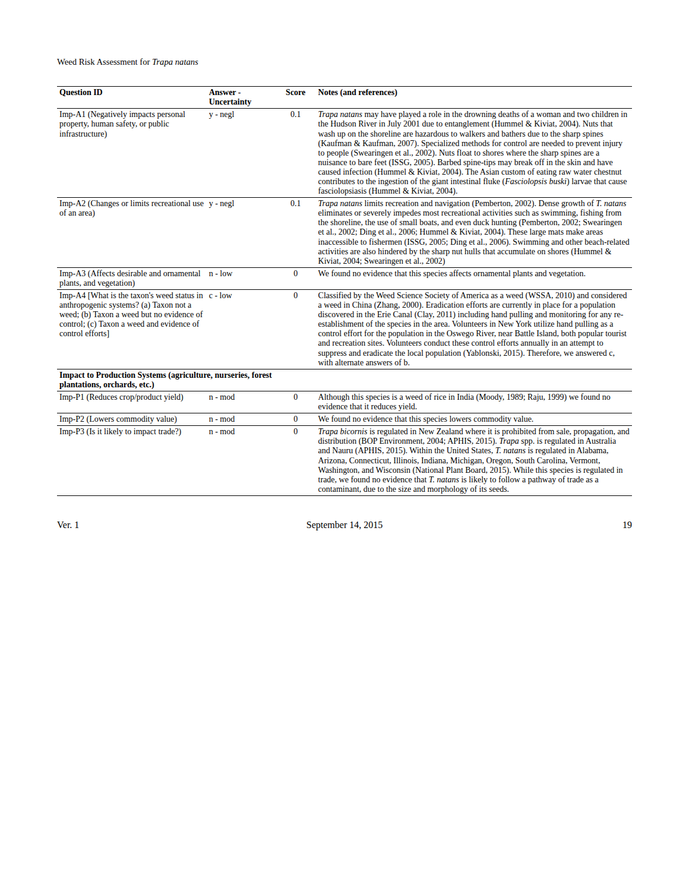Weed Risk Assessment for Trapa natans
| Question ID | Answer - Uncertainty | Score | Notes (and references) |
| --- | --- | --- | --- |
| Imp-A1 (Negatively impacts personal property, human safety, or public infrastructure) | y - negl | 0.1 | Trapa natans may have played a role in the drowning deaths of a woman and two children in the Hudson River in July 2001 due to entanglement (Hummel & Kiviat, 2004). Nuts that wash up on the shoreline are hazardous to walkers and bathers due to the sharp spines (Kaufman & Kaufman, 2007). Specialized methods for control are needed to prevent injury to people (Swearingen et al., 2002). Nuts float to shores where the sharp spines are a nuisance to bare feet (ISSG, 2005). Barbed spine-tips may break off in the skin and have caused infection (Hummel & Kiviat, 2004). The Asian custom of eating raw water chestnut contributes to the ingestion of the giant intestinal fluke ( Fasciolopsis buski ) larvae that cause fasciolopsiasis (Hummel & Kiviat, 2004). |
| Imp-A2 (Changes or limits recreational use of an area) | y - negl | 0.1 | Trapa natans limits recreation and navigation (Pemberton, 2002). Dense growth of T. natans eliminates or severely impedes most recreational activities such as swimming, fishing from the shoreline, the use of small boats, and even duck hunting (Pemberton, 2002; Swearingen et al., 2002; Ding et al., 2006; Hummel & Kiviat, 2004). These large mats make areas inaccessible to fishermen (ISSG, 2005; Ding et al., 2006). Swimming and other beach-related activities are also hindered by the sharp nut hulls that accumulate on shores (Hummel & Kiviat, 2004; Swearingen et al., 2002) |
| Imp-A3 (Affects desirable and ornamental plants, and vegetation) | n - low | 0 | We found no evidence that this species affects ornamental plants and vegetation. |
| Imp-A4 [What is the taxon's weed status in anthropogenic systems? (a) Taxon not a weed; (b) Taxon a weed but no evidence of control; (c) Taxon a weed and evidence of control efforts] | c - low | 0 | Classified by the Weed Science Society of America as a weed (WSSA, 2010) and considered a weed in China (Zhang, 2000). Eradication efforts are currently in place for a population discovered in the Erie Canal (Clay, 2011) including hand pulling and monitoring for any re-establishment of the species in the area. Volunteers in New York utilize hand pulling as a control effort for the population in the Oswego River, near Battle Island, both popular tourist and recreation sites. Volunteers conduct these control efforts annually in an attempt to suppress and eradicate the local population (Yablonski, 2015). Therefore, we answered c, with alternate answers of b. |
| Impact to Production Systems (agriculture, nurseries, forest plantations, orchards, etc.) | | |
| Imp-P1 (Reduces crop/product yield) | n - mod | 0 | Although this species is a weed of rice in India (Moody, 1989; Raju, 1999) we found no evidence that it reduces yield. |
| Imp-P2 (Lowers commodity value) | n - mod | 0 | We found no evidence that this species lowers commodity value. |
| Imp-P3 (Is it likely to impact trade?) | n - mod | 0 | Trapa bicornis is regulated in New Zealand where it is prohibited from sale, propagation, and distribution (BOP Environment, 2004; APHIS, 2015). Trapa spp. is regulated in Australia and Nauru (APHIS, 2015). Within the United States, T. natans is regulated in Alabama, Arizona, Connecticut, Illinois, Indiana, Michigan, Oregon, South Carolina, Vermont, Washington, and Wisconsin (National Plant Board, 2015). While this species is regulated in trade, we found no evidence that T. natans is likely to follow a pathway of trade as a contaminant, due to the size and morphology of its seeds. |
Ver. 1
September 14, 2015
19